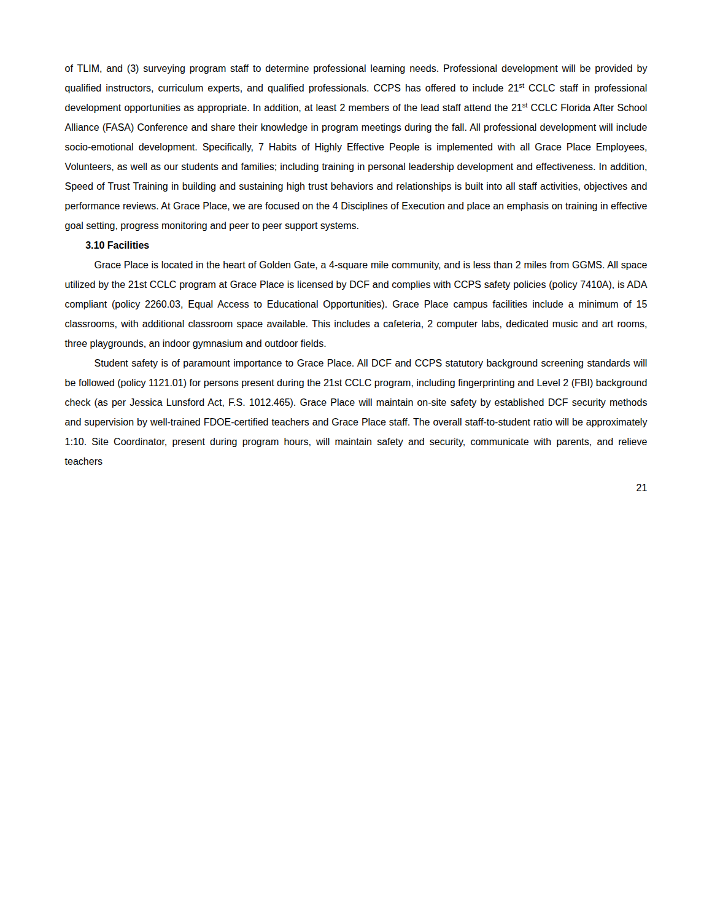of TLIM, and (3) surveying program staff to determine professional learning needs. Professional development will be provided by qualified instructors, curriculum experts, and qualified professionals. CCPS has offered to include 21st CCLC staff in professional development opportunities as appropriate. In addition, at least 2 members of the lead staff attend the 21st CCLC Florida After School Alliance (FASA) Conference and share their knowledge in program meetings during the fall. All professional development will include socio-emotional development. Specifically, 7 Habits of Highly Effective People is implemented with all Grace Place Employees, Volunteers, as well as our students and families; including training in personal leadership development and effectiveness. In addition, Speed of Trust Training in building and sustaining high trust behaviors and relationships is built into all staff activities, objectives and performance reviews. At Grace Place, we are focused on the 4 Disciplines of Execution and place an emphasis on training in effective goal setting, progress monitoring and peer to peer support systems.
3.10 Facilities
Grace Place is located in the heart of Golden Gate, a 4-square mile community, and is less than 2 miles from GGMS. All space utilized by the 21st CCLC program at Grace Place is licensed by DCF and complies with CCPS safety policies (policy 7410A), is ADA compliant (policy 2260.03, Equal Access to Educational Opportunities). Grace Place campus facilities include a minimum of 15 classrooms, with additional classroom space available. This includes a cafeteria, 2 computer labs, dedicated music and art rooms, three playgrounds, an indoor gymnasium and outdoor fields.
Student safety is of paramount importance to Grace Place. All DCF and CCPS statutory background screening standards will be followed (policy 1121.01) for persons present during the 21st CCLC program, including fingerprinting and Level 2 (FBI) background check (as per Jessica Lunsford Act, F.S. 1012.465). Grace Place will maintain on-site safety by established DCF security methods and supervision by well-trained FDOE-certified teachers and Grace Place staff. The overall staff-to-student ratio will be approximately 1:10. Site Coordinator, present during program hours, will maintain safety and security, communicate with parents, and relieve teachers
21